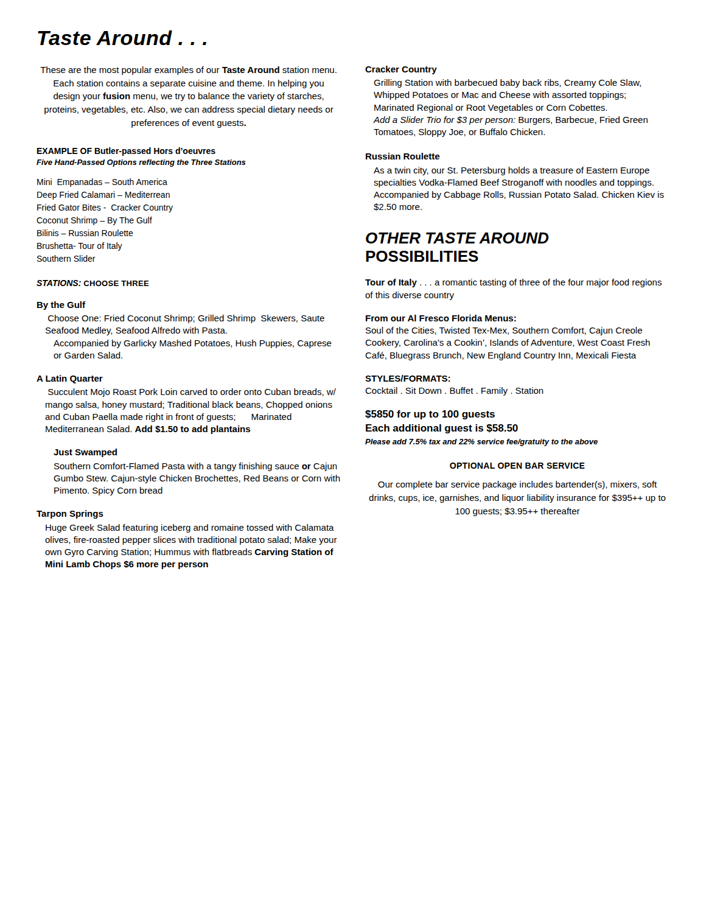Taste Around . . .
These are the most popular examples of our Taste Around station menu. Each station contains a separate cuisine and theme. In helping you design your fusion menu, we try to balance the variety of starches, proteins, vegetables, etc. Also, we can address special dietary needs or preferences of event guests.
EXAMPLE OF Butler-passed Hors d’oeuvres
Five Hand-Passed Options reflecting the Three Stations
Mini Empanadas – South America
Deep Fried Calamari – Mediterrean
Fried Gator Bites - Cracker Country
Coconut Shrimp – By The Gulf
Bilinis – Russian Roulette
Brushetta- Tour of Italy
Southern Slider
STATIONS: CHOOSE THREE
By the Gulf
Choose One: Fried Coconut Shrimp; Grilled Shrimp Skewers, Saute Seafood Medley, Seafood Alfredo with Pasta.
Accompanied by Garlicky Mashed Potatoes, Hush Puppies, Caprese or Garden Salad.
A Latin Quarter
Succulent Mojo Roast Pork Loin carved to order onto Cuban breads, w/ mango salsa, honey mustard; Traditional black beans, Chopped onions and Cuban Paella made right in front of guests; Marinated Mediterranean Salad. Add $1.50 to add plantains
Just Swamped
Southern Comfort-Flamed Pasta with a tangy finishing sauce or Cajun Gumbo Stew. Cajun-style Chicken Brochettes, Red Beans or Corn with Pimento. Spicy Corn bread
Tarpon Springs
Huge Greek Salad featuring iceberg and romaine tossed with Calamata olives, fire-roasted pepper slices with traditional potato salad; Make your own Gyro Carving Station; Hummus with flatbreads Carving Station of Mini Lamb Chops $6 more per person
Cracker Country
Grilling Station with barbecued baby back ribs, Creamy Cole Slaw, Whipped Potatoes or Mac and Cheese with assorted toppings; Marinated Regional or Root Vegetables or Corn Cobettes.
Add a Slider Trio for $3 per person: Burgers, Barbecue, Fried Green Tomatoes, Sloppy Joe, or Buffalo Chicken.
Russian Roulette
As a twin city, our St. Petersburg holds a treasure of Eastern Europe specialties Vodka-Flamed Beef Stroganoff with noodles and toppings. Accompanied by Cabbage Rolls, Russian Potato Salad. Chicken Kiev is $2.50 more.
OTHER TASTE AROUND
POSSIBILITIES
Tour of Italy . . . a romantic tasting of three of the four major food regions of this diverse country
From our Al Fresco Florida Menus:
Soul of the Cities, Twisted Tex-Mex, Southern Comfort, Cajun Creole Cookery, Carolina's a Cookin’, Islands of Adventure, West Coast Fresh Café, Bluegrass Brunch, New England Country Inn, Mexicali Fiesta
STYLES/FORMATS:
Cocktail . Sit Down . Buffet . Family . Station
$5850 for up to 100 guests
Each additional guest is $58.50
Please add 7.5% tax and 22% service fee/gratuity to the above
OPTIONAL OPEN BAR SERVICE
Our complete bar service package includes bartender(s), mixers, soft drinks, cups, ice, garnishes, and liquor liability insurance for $395++ up to 100 guests; $3.95++ thereafter